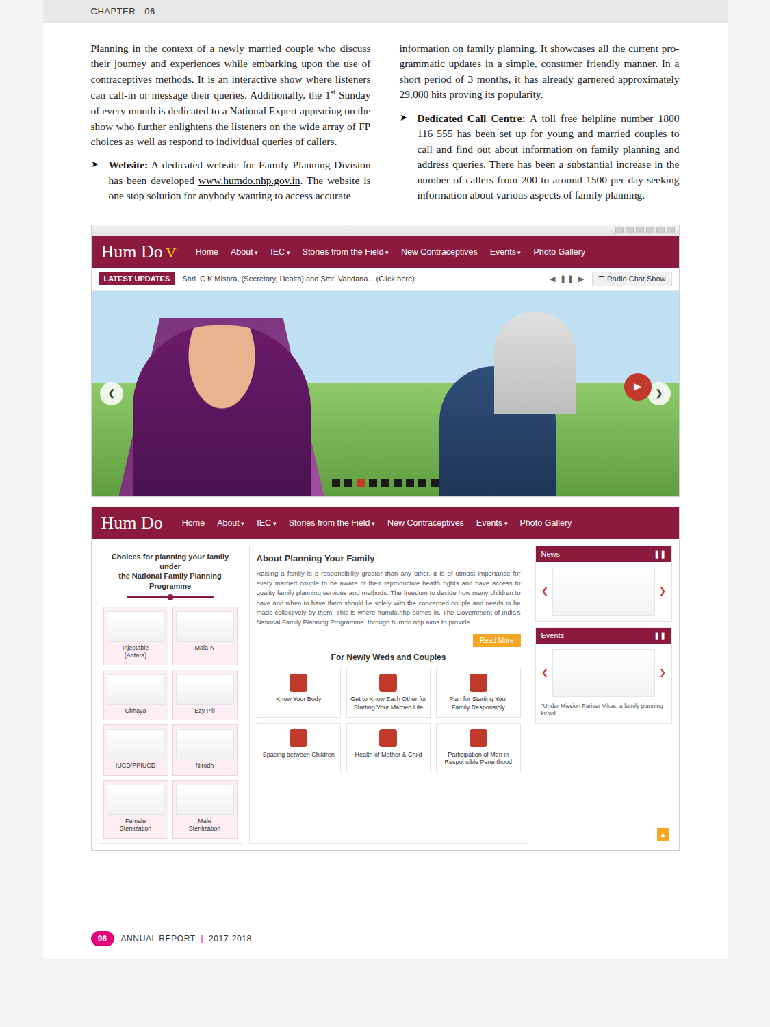CHAPTER - 06
Planning in the context of a newly married couple who discuss their journey and experiences while embarking upon the use of contraceptives methods. It is an interactive show where listeners can call-in or message their queries. Additionally, the 1st Sunday of every month is dedicated to a National Expert appearing on the show who further enlightens the listeners on the wide array of FP choices as well as respond to individual queries of callers.
Website: A dedicated website for Family Planning Division has been developed www.humdo.nhp.gov.in. The website is one stop solution for anybody wanting to access accurate
information on family planning. It showcases all the current programmatic updates in a simple, consumer friendly manner. In a short period of 3 months, it has already garnered approximately 29,000 hits proving its popularity.
Dedicated Call Centre: A toll free helpline number 1800 116 555 has been set up for young and married couples to call and find out about information on family planning and address queries. There has been a substantial increase in the number of callers from 200 to around 1500 per day seeking information about various aspects of family planning.
Hum DoV
Home About IEC Stories from the Field New Contraceptives Events Photo Gallery
LATEST UPDATES
Shri. C K Mishra, (Secretary, Health) and Smt. Vandana... (Click here)
◀ ❚❚ ▶
☰ Radio Chat Show
❮
❯
▶
Hum Do
Home About IEC Stories from the Field New Contraceptives Events Photo Gallery
Choices for planning your family under
the National Family Planning
Programme
Injectable
(Antara)
Mala-N
Chhaya
Ezy Pill
IUCD/PPIUCD
Nirodh
Female
Sterilization
Male
Sterilization
About Planning Your Family
Raising a family is a responsibility greater than any other. It is of utmost importance for every married couple to be aware of their reproductive health rights and have access to quality family planning services and methods. The freedom to decide how many children to have and when to have them should lie solely with the concerned couple and needs to be made collectively by them. This is where humdo.nhp comes in. The Government of India's National Family Planning Programme, through humdo.nhp aims to provide
Read More
For Newly Weds and Couples
Know Your Body
Get to Know Each Other for Starting Your Married Life
Plan for Starting Your Family Responsibly
Spacing between Children
Health of Mother & Child
Participation of Men in Responsible Parenthood
News❚❚
❮
❯
Events❚❚
❮
❯
"Under Mission Parivar Vikas, a family planning kit will ...
▲
96
ANNUAL REPORT | 2017-2018